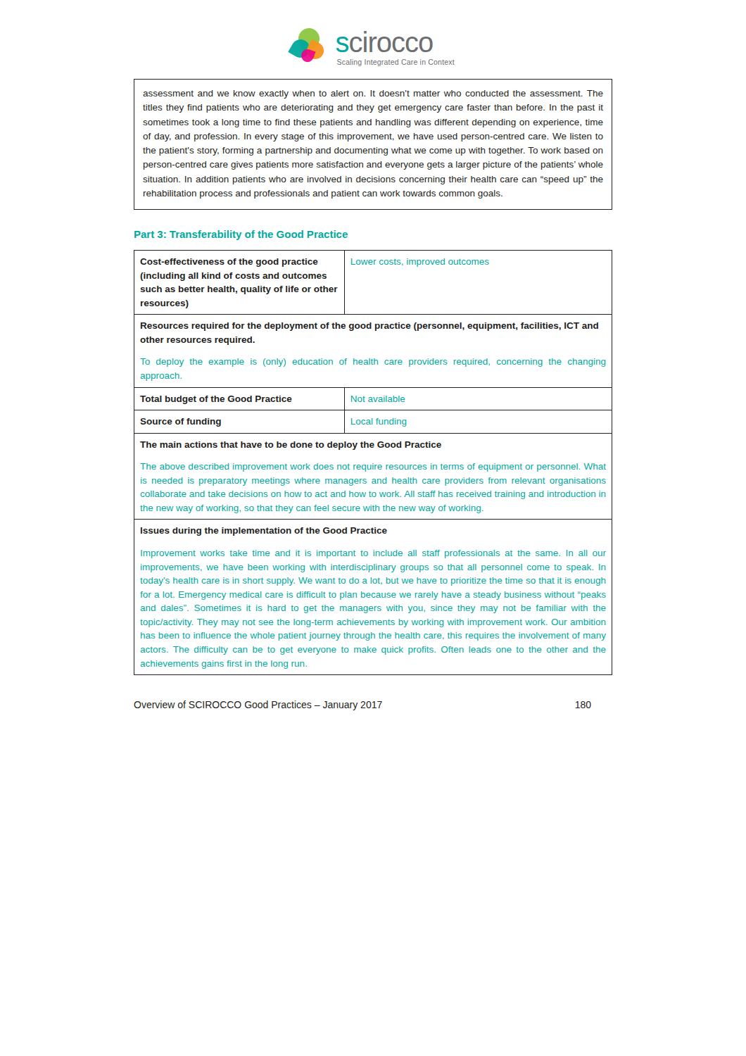scirocco
Scaling Integrated Care in Context
assessment and we know exactly when to alert on. It doesn't matter who conducted the assessment. The titles they find patients who are deteriorating and they get emergency care faster than before. In the past it sometimes took a long time to find these patients and handling was different depending on experience, time of day, and profession. In every stage of this improvement, we have used person-centred care. We listen to the patient's story, forming a partnership and documenting what we come up with together. To work based on person-centred care gives patients more satisfaction and everyone gets a larger picture of the patients’ whole situation. In addition patients who are involved in decisions concerning their health care can “speed up” the rehabilitation process and professionals and patient can work towards common goals.
Part 3: Transferability of the Good Practice
| Cost-effectiveness of the good practice (including all kind of costs and outcomes such as better health, quality of life or other resources) | Lower costs, improved outcomes |
| Resources required for the deployment of the good practice (personnel, equipment, facilities, ICT and other resources required. To deploy the example is (only) education of health care providers required, concerning the changing approach. |
| Total budget of the Good Practice | Not available |
| Source of funding | Local funding |
| The main actions that have to be done to deploy the Good Practice The above described improvement work does not require resources in terms of equipment or personnel. What is needed is preparatory meetings where managers and health care providers from relevant organisations collaborate and take decisions on how to act and how to work. All staff has received training and introduction in the new way of working, so that they can feel secure with the new way of working. |
| Issues during the implementation of the Good Practice Improvement works take time and it is important to include all staff professionals at the same. In all our improvements, we have been working with interdisciplinary groups so that all personnel come to speak. In today's health care is in short supply. We want to do a lot, but we have to prioritize the time so that it is enough for a lot. Emergency medical care is difficult to plan because we rarely have a steady business without “peaks and dales”. Sometimes it is hard to get the managers with you, since they may not be familiar with the topic/activity. They may not see the long-term achievements by working with improvement work. Our ambition has been to influence the whole patient journey through the health care, this requires the involvement of many actors. The difficulty can be to get everyone to make quick profits. Often leads one to the other and the achievements gains first in the long run. |
Overview of SCIROCCO Good Practices – January 2017
180